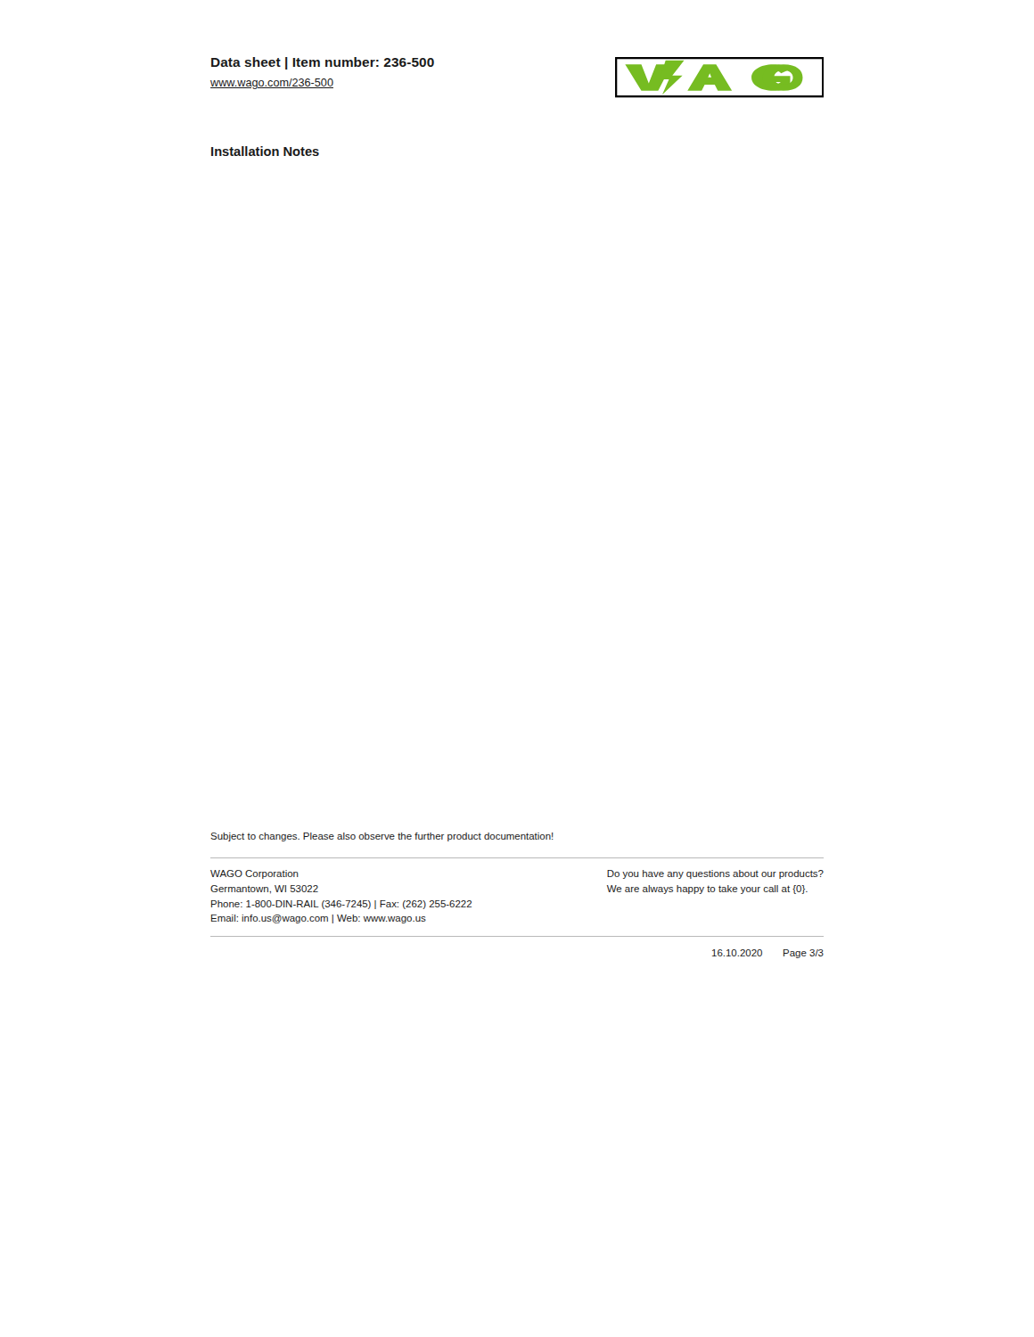Data sheet | Item number: 236-500
www.wago.com/236-500
Installation Notes
Subject to changes. Please also observe the further product documentation!
WAGO Corporation
Germantown, WI 53022
Phone: 1-800-DIN-RAIL (346-7245) | Fax: (262) 255-6222
Email: info.us@wago.com | Web: www.wago.us
Do you have any questions about our products?
We are always happy to take your call at {0}.
16.10.2020 Page 3/3